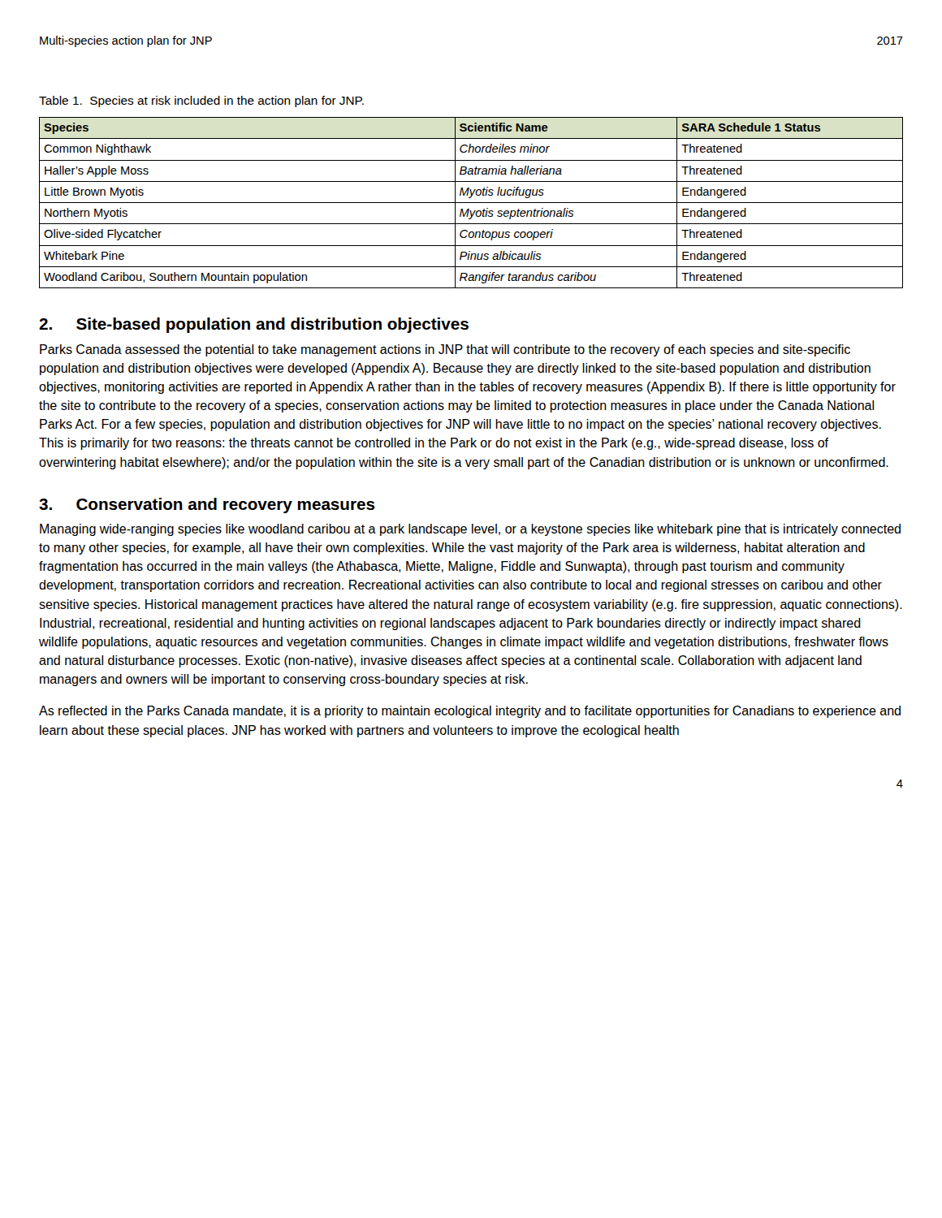Multi-species action plan for JNP 2017
Table 1. Species at risk included in the action plan for JNP.
| Species | Scientific Name | SARA Schedule 1 Status |
| --- | --- | --- |
| Common Nighthawk | Chordeiles minor | Threatened |
| Haller’s Apple Moss | Batramia halleriana | Threatened |
| Little Brown Myotis | Myotis lucifugus | Endangered |
| Northern Myotis | Myotis septentrionalis | Endangered |
| Olive-sided Flycatcher | Contopus cooperi | Threatened |
| Whitebark Pine | Pinus albicaulis | Endangered |
| Woodland Caribou, Southern Mountain population | Rangifer tarandus caribou | Threatened |
2. Site-based population and distribution objectives
Parks Canada assessed the potential to take management actions in JNP that will contribute to the recovery of each species and site-specific population and distribution objectives were developed (Appendix A). Because they are directly linked to the site-based population and distribution objectives, monitoring activities are reported in Appendix A rather than in the tables of recovery measures (Appendix B). If there is little opportunity for the site to contribute to the recovery of a species, conservation actions may be limited to protection measures in place under the Canada National Parks Act. For a few species, population and distribution objectives for JNP will have little to no impact on the species’ national recovery objectives. This is primarily for two reasons: the threats cannot be controlled in the Park or do not exist in the Park (e.g., wide-spread disease, loss of overwintering habitat elsewhere); and/or the population within the site is a very small part of the Canadian distribution or is unknown or unconfirmed.
3. Conservation and recovery measures
Managing wide-ranging species like woodland caribou at a park landscape level, or a keystone species like whitebark pine that is intricately connected to many other species, for example, all have their own complexities. While the vast majority of the Park area is wilderness, habitat alteration and fragmentation has occurred in the main valleys (the Athabasca, Miette, Maligne, Fiddle and Sunwapta), through past tourism and community development, transportation corridors and recreation. Recreational activities can also contribute to local and regional stresses on caribou and other sensitive species. Historical management practices have altered the natural range of ecosystem variability (e.g. fire suppression, aquatic connections). Industrial, recreational, residential and hunting activities on regional landscapes adjacent to Park boundaries directly or indirectly impact shared wildlife populations, aquatic resources and vegetation communities. Changes in climate impact wildlife and vegetation distributions, freshwater flows and natural disturbance processes. Exotic (non-native), invasive diseases affect species at a continental scale. Collaboration with adjacent land managers and owners will be important to conserving cross-boundary species at risk.
As reflected in the Parks Canada mandate, it is a priority to maintain ecological integrity and to facilitate opportunities for Canadians to experience and learn about these special places. JNP has worked with partners and volunteers to improve the ecological health
4